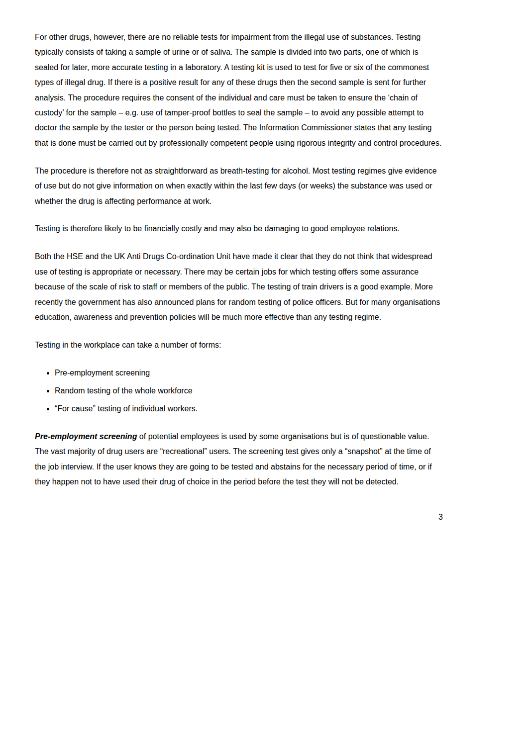For other drugs, however, there are no reliable tests for impairment from the illegal use of substances. Testing typically consists of taking a sample of urine or of saliva. The sample is divided into two parts, one of which is sealed for later, more accurate testing in a laboratory. A testing kit is used to test for five or six of the commonest types of illegal drug. If there is a positive result for any of these drugs then the second sample is sent for further analysis. The procedure requires the consent of the individual and care must be taken to ensure the ‘chain of custody’ for the sample – e.g. use of tamper-proof bottles to seal the sample – to avoid any possible attempt to doctor the sample by the tester or the person being tested. The Information Commissioner states that any testing that is done must be carried out by professionally competent people using rigorous integrity and control procedures.
The procedure is therefore not as straightforward as breath-testing for alcohol. Most testing regimes give evidence of use but do not give information on when exactly within the last few days (or weeks) the substance was used or whether the drug is affecting performance at work.
Testing is therefore likely to be financially costly and may also be damaging to good employee relations.
Both the HSE and the UK Anti Drugs Co-ordination Unit have made it clear that they do not think that widespread use of testing is appropriate or necessary. There may be certain jobs for which testing offers some assurance because of the scale of risk to staff or members of the public. The testing of train drivers is a good example. More recently the government has also announced plans for random testing of police officers. But for many organisations education, awareness and prevention policies will be much more effective than any testing regime.
Testing in the workplace can take a number of forms:
Pre-employment screening
Random testing of the whole workforce
“For cause” testing of individual workers.
Pre-employment screening of potential employees is used by some organisations but is of questionable value. The vast majority of drug users are “recreational” users. The screening test gives only a “snapshot” at the time of the job interview. If the user knows they are going to be tested and abstains for the necessary period of time, or if they happen not to have used their drug of choice in the period before the test they will not be detected.
3